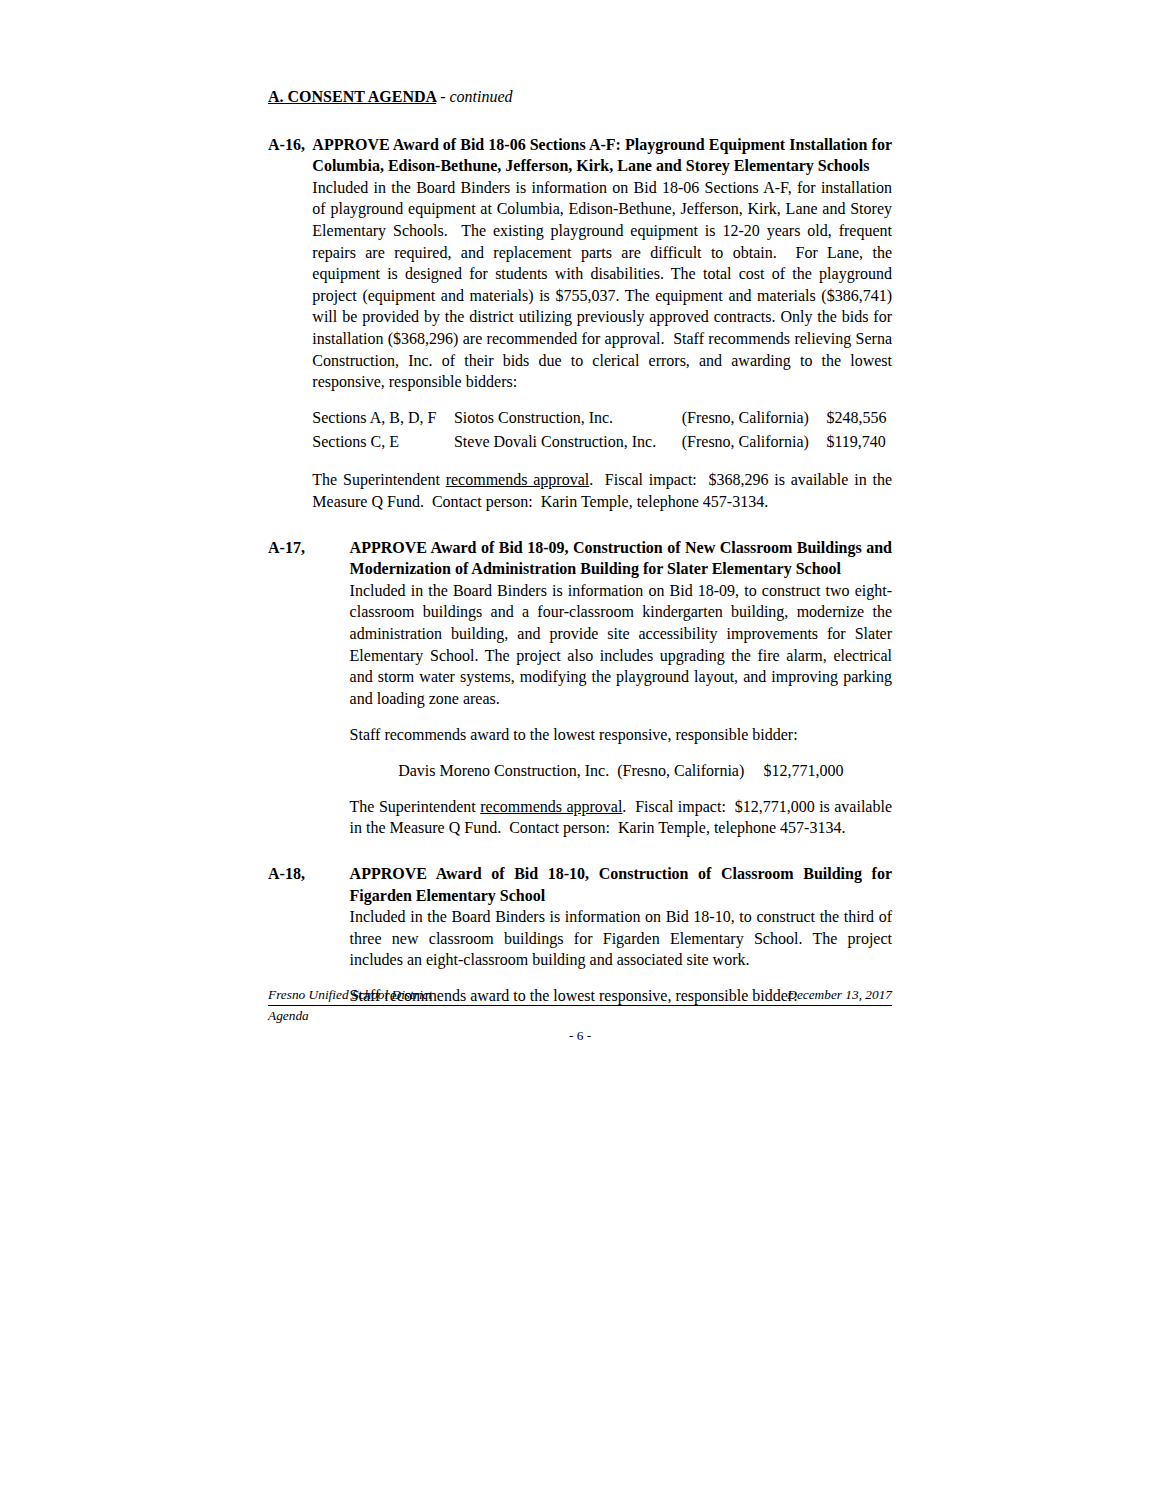A. CONSENT AGENDA - continued
| A-16, | APPROVE Award of Bid 18-06 Sections A-F: Playground Equipment Installation for Columbia, Edison-Bethune, Jefferson, Kirk, Lane and Storey Elementary Schools Included in the Board Binders is information on Bid 18-06 Sections A-F, for installation of playground equipment at Columbia, Edison-Bethune, Jefferson, Kirk, Lane and Storey Elementary Schools. The existing playground equipment is 12-20 years old, frequent repairs are required, and replacement parts are difficult to obtain. For Lane, the equipment is designed for students with disabilities. The total cost of the playground project (equipment and materials) is $755,037. The equipment and materials ($386,741) will be provided by the district utilizing previously approved contracts. Only the bids for installation ($368,296) are recommended for approval. Staff recommends relieving Serna Construction, Inc. of their bids due to clerical errors, and awarding to the lowest responsive, responsible bidders: / Sections A, B, D, F / Siotos Construction, Inc. / (Fresno, California) / $248,556 / / Sections C, E / Steve Dovali Construction, Inc. / (Fresno, California) / $119,740 / The Superintendent recommends approval . Fiscal impact: $368,296 is available in the Measure Q Fund. Contact person: Karin Temple, telephone 457-3134. |
| A-17, | APPROVE Award of Bid 18-09, Construction of New Classroom Buildings and Modernization of Administration Building for Slater Elementary School Included in the Board Binders is information on Bid 18-09, to construct two eight-classroom buildings and a four-classroom kindergarten building, modernize the administration building, and provide site accessibility improvements for Slater Elementary School. The project also includes upgrading the fire alarm, electrical and storm water systems, modifying the playground layout, and improving parking and loading zone areas. Staff recommends award to the lowest responsive, responsible bidder: Davis Moreno Construction, Inc. (Fresno, California) $12,771,000 The Superintendent recommends approval . Fiscal impact: $12,771,000 is available in the Measure Q Fund. Contact person: Karin Temple, telephone 457-3134. |
| A-18, | APPROVE Award of Bid 18-10, Construction of Classroom Building for Figarden Elementary School Included in the Board Binders is information on Bid 18-10, to construct the third of three new classroom buildings for Figarden Elementary School. The project includes an eight-classroom building and associated site work. Staff recommends award to the lowest responsive, responsible bidder: |
Fresno Unified School District December 13, 2017
Agenda
- 6 -